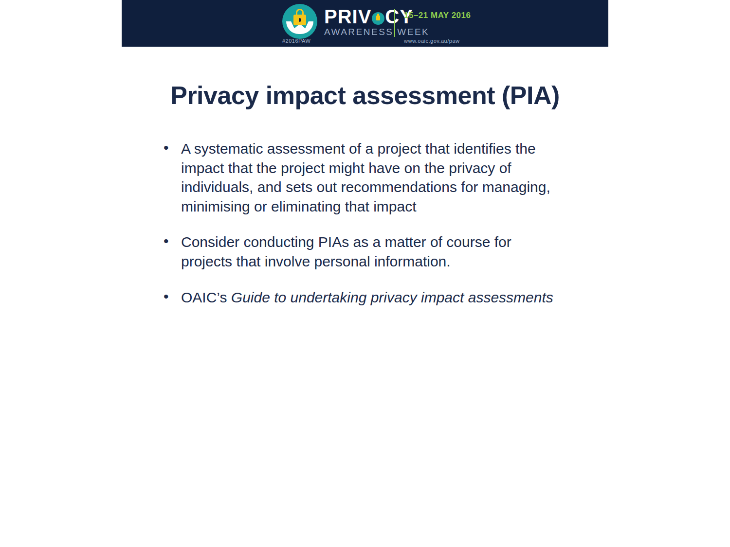PRIV CY
AWARENESS WEEK
15–21 MAY 2016
#2016PAW
www.oaic.gov.au/paw
Privacy impact assessment (PIA)
A systematic assessment of a project that identifies the impact that the project might have on the privacy of individuals, and sets out recommendations for managing, minimising or eliminating that impact
Consider conducting PIAs as a matter of course for projects that involve personal information.
OAIC’s Guide to undertaking privacy impact assessments